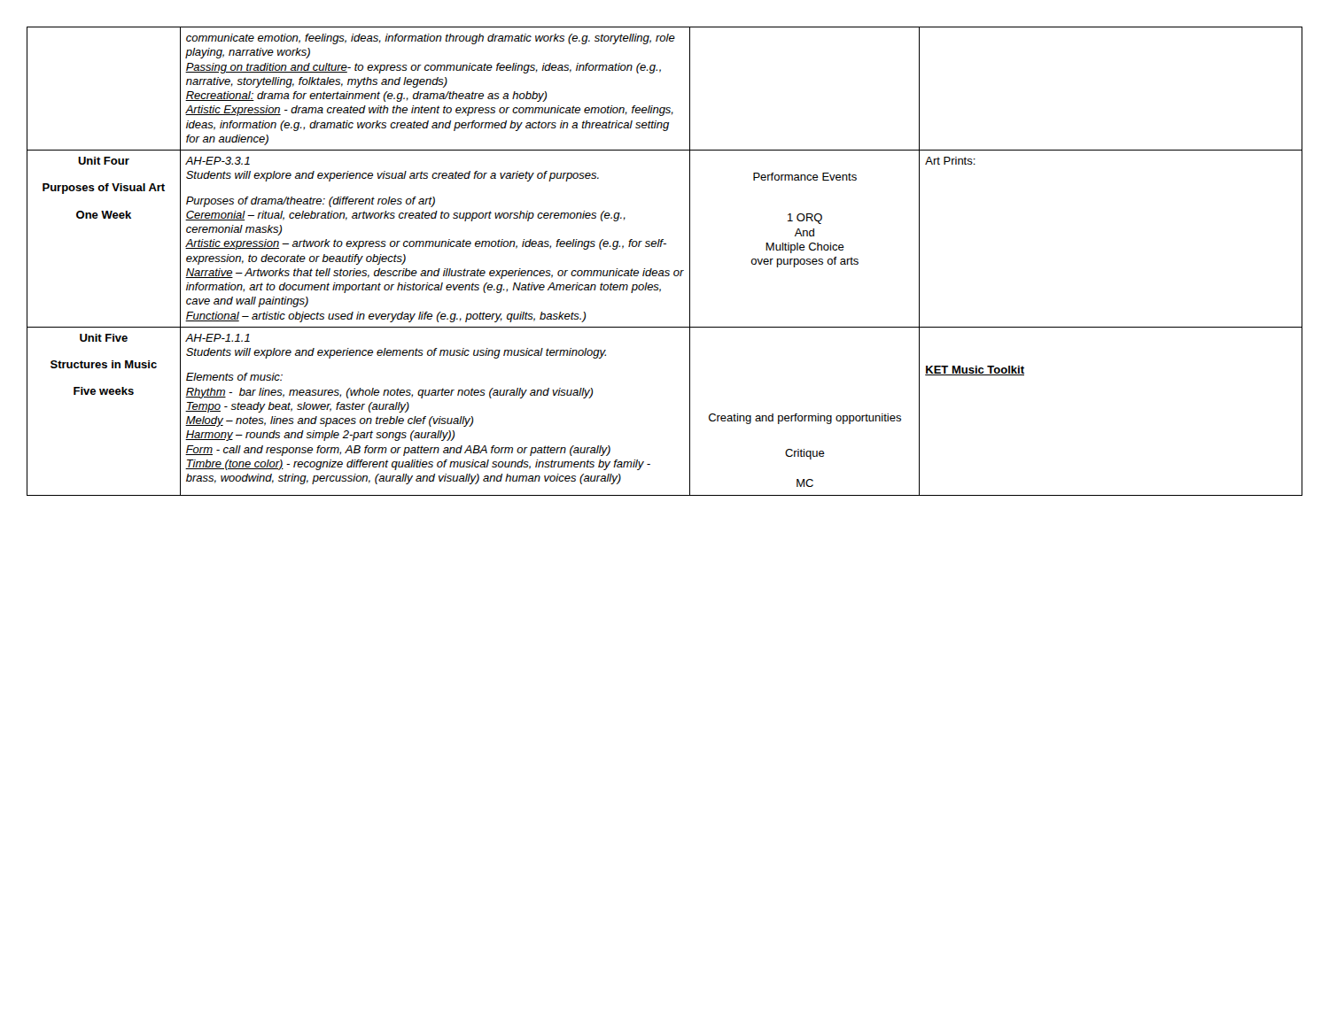| | communicate emotion, feelings, ideas, information through dramatic works (e.g. storytelling, role playing, narrative works) Passing on tradition and culture - to express or communicate feelings, ideas, information (e.g., narrative, storytelling, folktales, myths and legends) Recreational: drama for entertainment (e.g., drama/theatre as a hobby) Artistic Expression - drama created with the intent to express or communicate emotion, feelings, ideas, information (e.g., dramatic works created and performed by actors in a threatrical setting for an audience) | | |
| Unit Four Purposes of Visual Art One Week | AH-EP-3.3.1 Students will explore and experience visual arts created for a variety of purposes. Purposes of drama/theatre: (different roles of art) Ceremonial – ritual, celebration, artworks created to support worship ceremonies (e.g., ceremonial masks) Artistic expression – artwork to express or communicate emotion, ideas, feelings (e.g., for self-expression, to decorate or beautify objects) Narrative – Artworks that tell stories, describe and illustrate experiences, or communicate ideas or information, art to document important or historical events (e.g., Native American totem poles, cave and wall paintings) Functional – artistic objects used in everyday life (e.g., pottery, quilts, baskets.) | Performance Events 1 ORQ And Multiple Choice over purposes of arts | Art Prints: |
| Unit Five Structures in Music Five weeks | AH-EP-1.1.1 Students will explore and experience elements of music using musical terminology. Elements of music: Rhythm - bar lines, measures, (whole notes, quarter notes (aurally and visually) Tempo - steady beat, slower, faster (aurally) Melody – notes, lines and spaces on treble clef (visually) Harmony – rounds and simple 2-part songs (aurally)) Form - call and response form, AB form or pattern and ABA form or pattern (aurally) Timbre (tone color) - recognize different qualities of musical sounds, instruments by family - brass, woodwind, string, percussion, (aurally and visually) and human voices (aurally) | Creating and performing opportunities Critique MC | KET Music Toolkit |